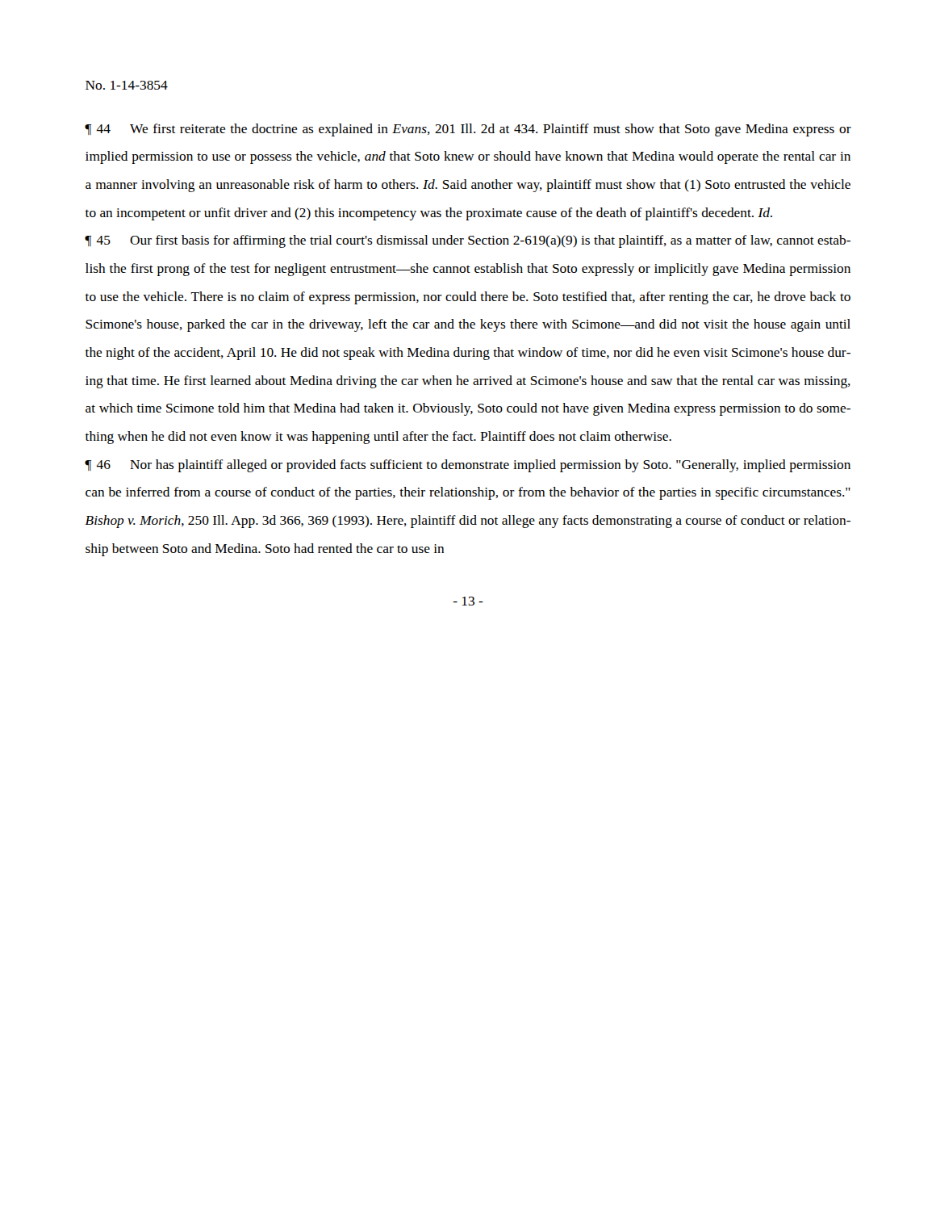No. 1-14-3854
¶44 We first reiterate the doctrine as explained in Evans, 201 Ill. 2d at 434. Plaintiff must show that Soto gave Medina express or implied permission to use or possess the vehicle, and that Soto knew or should have known that Medina would operate the rental car in a manner involving an unreasonable risk of harm to others. Id. Said another way, plaintiff must show that (1) Soto entrusted the vehicle to an incompetent or unfit driver and (2) this incompetency was the proximate cause of the death of plaintiff's decedent. Id.
¶45 Our first basis for affirming the trial court's dismissal under Section 2-619(a)(9) is that plaintiff, as a matter of law, cannot establish the first prong of the test for negligent entrustment—she cannot establish that Soto expressly or implicitly gave Medina permission to use the vehicle. There is no claim of express permission, nor could there be. Soto testified that, after renting the car, he drove back to Scimone's house, parked the car in the driveway, left the car and the keys there with Scimone—and did not visit the house again until the night of the accident, April 10. He did not speak with Medina during that window of time, nor did he even visit Scimone's house during that time. He first learned about Medina driving the car when he arrived at Scimone's house and saw that the rental car was missing, at which time Scimone told him that Medina had taken it. Obviously, Soto could not have given Medina express permission to do something when he did not even know it was happening until after the fact. Plaintiff does not claim otherwise.
¶46 Nor has plaintiff alleged or provided facts sufficient to demonstrate implied permission by Soto. "Generally, implied permission can be inferred from a course of conduct of the parties, their relationship, or from the behavior of the parties in specific circumstances." Bishop v. Morich, 250 Ill. App. 3d 366, 369 (1993). Here, plaintiff did not allege any facts demonstrating a course of conduct or relationship between Soto and Medina. Soto had rented the car to use in
- 13 -